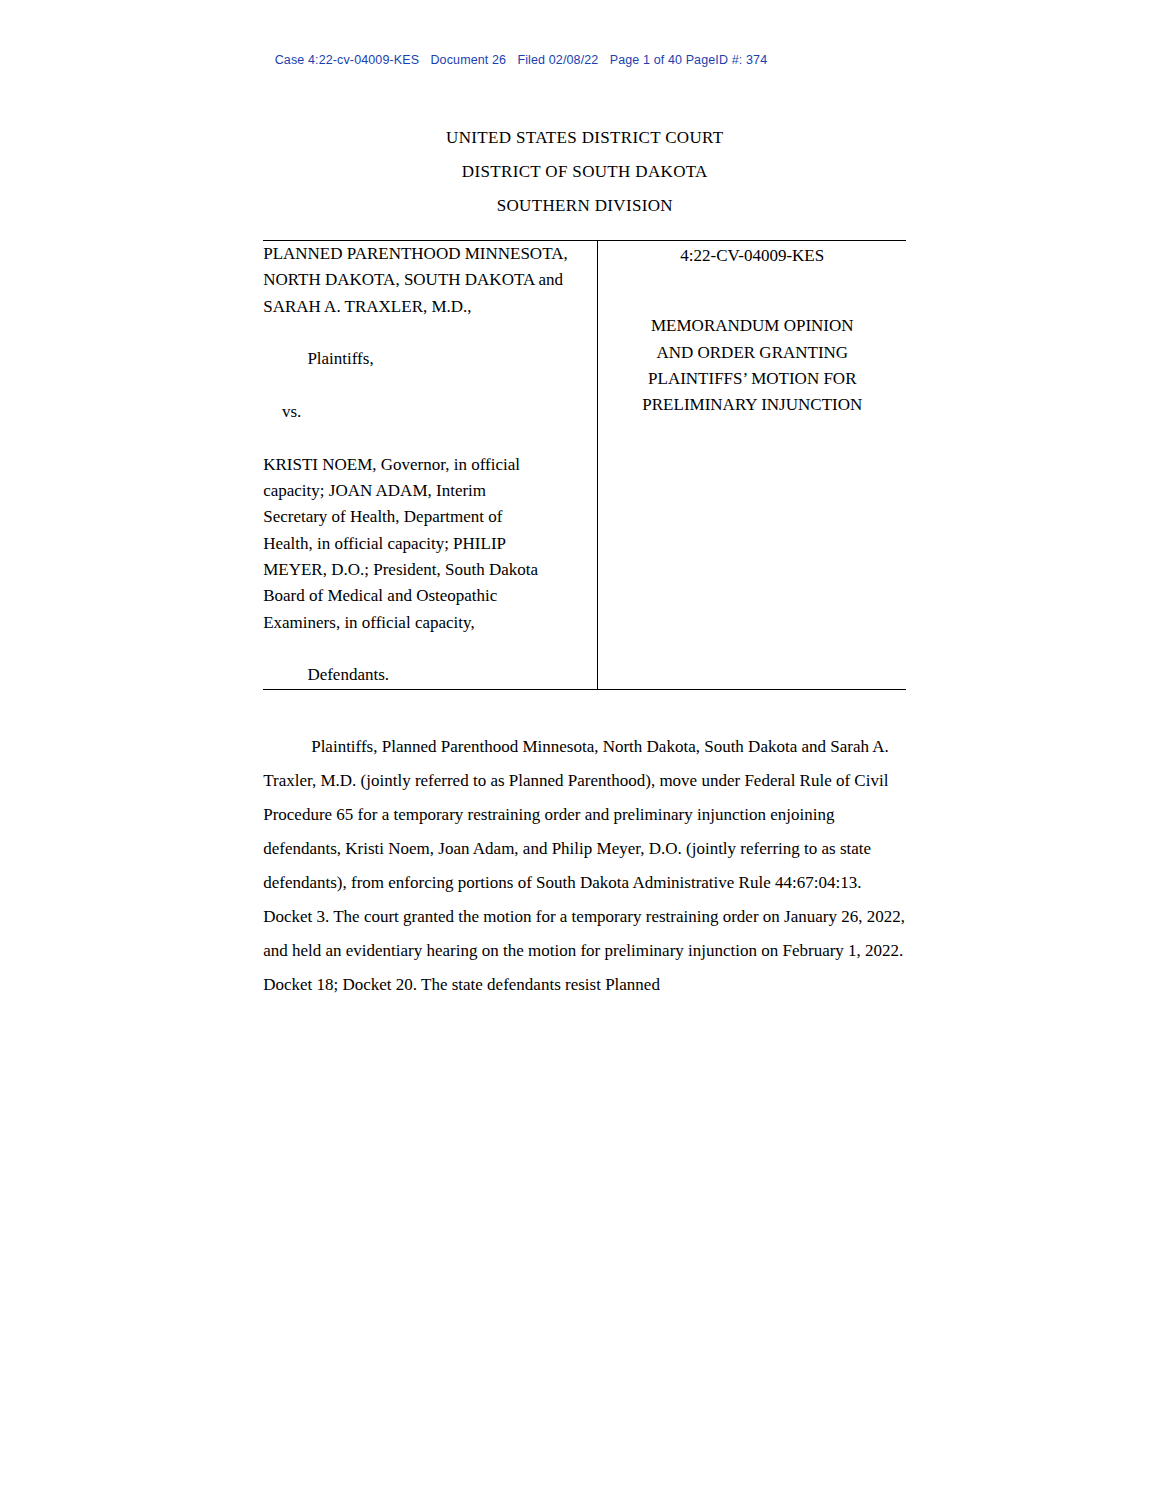Case 4:22-cv-04009-KES Document 26 Filed 02/08/22 Page 1 of 40 PageID #: 374
UNITED STATES DISTRICT COURT
DISTRICT OF SOUTH DAKOTA
SOUTHERN DIVISION
| PLANNED PARENTHOOD MINNESOTA, NORTH DAKOTA, SOUTH DAKOTA and SARAH A. TRAXLER, M.D., Plaintiffs, vs. KRISTI NOEM, Governor, in official capacity; JOAN ADAM, Interim Secretary of Health, Department of Health, in official capacity; PHILIP MEYER, D.O.; President, South Dakota Board of Medical and Osteopathic Examiners, in official capacity, Defendants. | 4:22-CV-04009-KES MEMORANDUM OPINION AND ORDER GRANTING PLAINTIFFS’ MOTION FOR PRELIMINARY INJUNCTION |
Plaintiffs, Planned Parenthood Minnesota, North Dakota, South Dakota and Sarah A. Traxler, M.D. (jointly referred to as Planned Parenthood), move under Federal Rule of Civil Procedure 65 for a temporary restraining order and preliminary injunction enjoining defendants, Kristi Noem, Joan Adam, and Philip Meyer, D.O. (jointly referring to as state defendants), from enforcing portions of South Dakota Administrative Rule 44:67:04:13. Docket 3. The court granted the motion for a temporary restraining order on January 26, 2022, and held an evidentiary hearing on the motion for preliminary injunction on February 1, 2022. Docket 18; Docket 20. The state defendants resist Planned